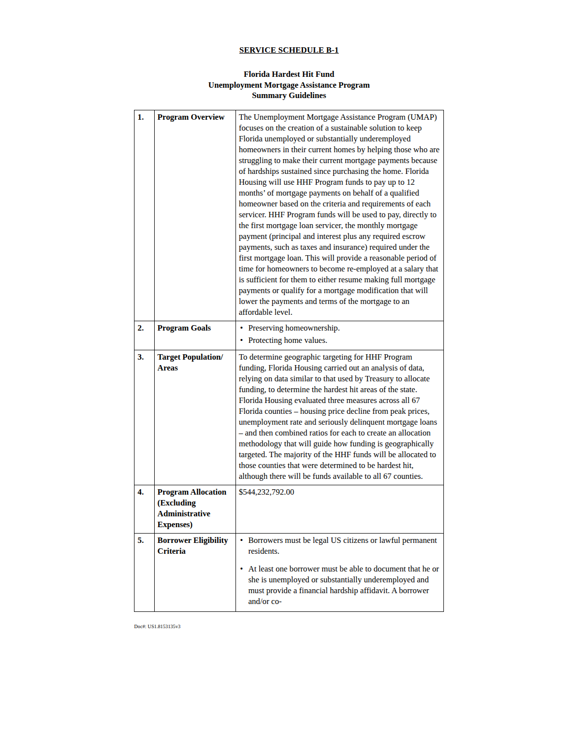SERVICE SCHEDULE B-1
Florida Hardest Hit Fund
Unemployment Mortgage Assistance Program
Summary Guidelines
| 1. | Program Overview | The Unemployment Mortgage Assistance Program (UMAP) focuses on the creation of a sustainable solution to keep Florida unemployed or substantially underemployed homeowners in their current homes by helping those who are struggling to make their current mortgage payments because of hardships sustained since purchasing the home. Florida Housing will use HHF Program funds to pay up to 12 months’ of mortgage payments on behalf of a qualified homeowner based on the criteria and requirements of each servicer. HHF Program funds will be used to pay, directly to the first mortgage loan servicer, the monthly mortgage payment (principal and interest plus any required escrow payments, such as taxes and insurance) required under the first mortgage loan. This will provide a reasonable period of time for homeowners to become re-employed at a salary that is sufficient for them to either resume making full mortgage payments or qualify for a mortgage modification that will lower the payments and terms of the mortgage to an affordable level. |
| 2. | Program Goals | Preserving homeownership. Protecting home values. |
| 3. | Target Population/ Areas | To determine geographic targeting for HHF Program funding, Florida Housing carried out an analysis of data, relying on data similar to that used by Treasury to allocate funding, to determine the hardest hit areas of the state. Florida Housing evaluated three measures across all 67 Florida counties – housing price decline from peak prices, unemployment rate and seriously delinquent mortgage loans – and then combined ratios for each to create an allocation methodology that will guide how funding is geographically targeted. The majority of the HHF funds will be allocated to those counties that were determined to be hardest hit, although there will be funds available to all 67 counties. |
| 4. | Program Allocation (Excluding Administrative Expenses) | $544,232,792.00 |
| 5. | Borrower Eligibility Criteria | Borrowers must be legal US citizens or lawful permanent residents. At least one borrower must be able to document that he or she is unemployed or substantially underemployed and must provide a financial hardship affidavit. A borrower and/or co- |
Doc#: US1.8153135v3